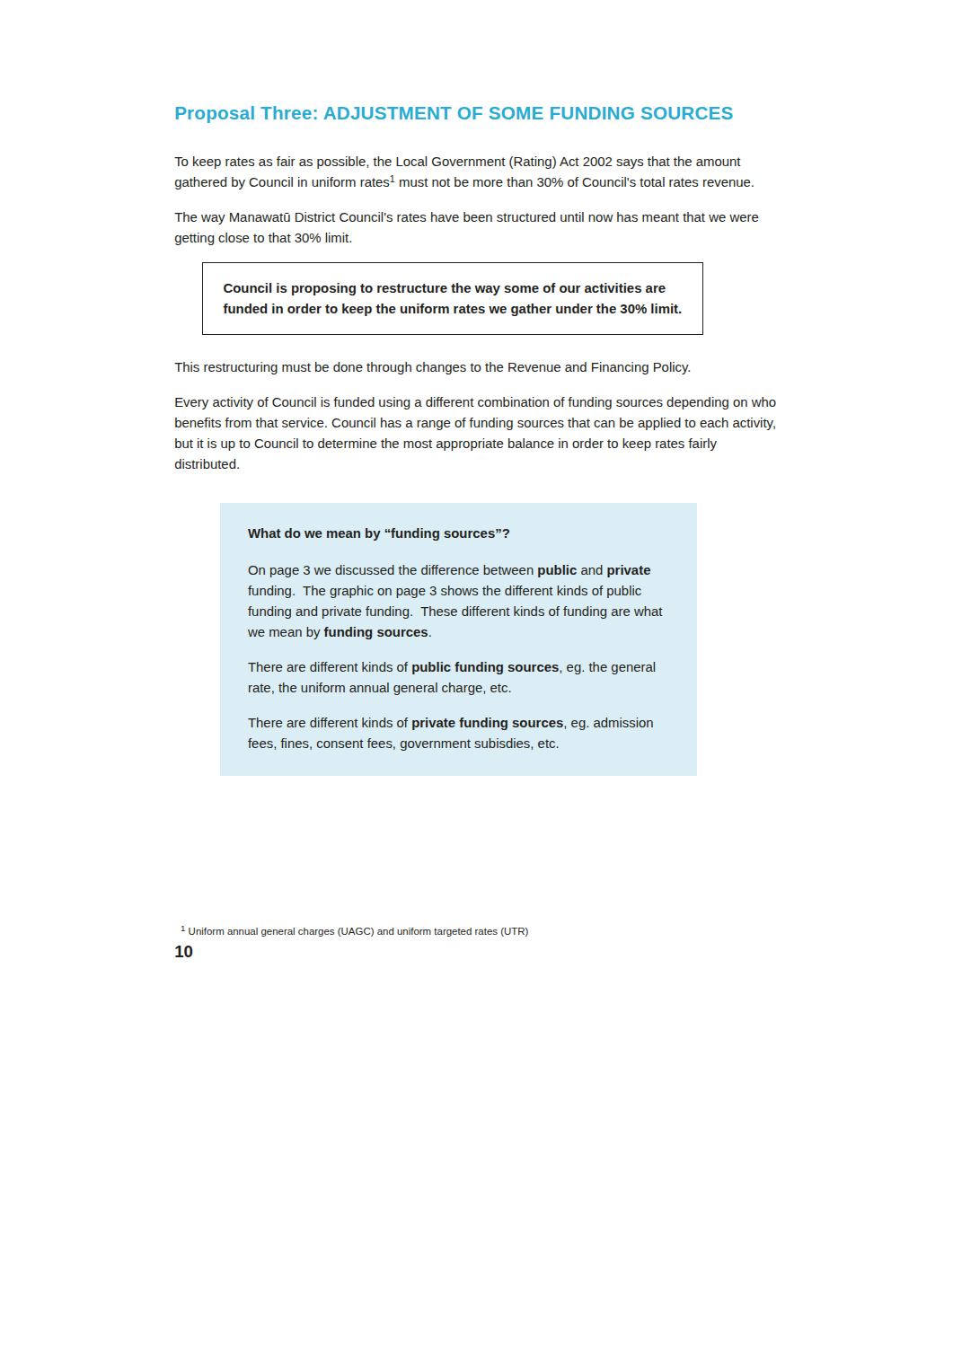Proposal Three: ADJUSTMENT OF SOME FUNDING SOURCES
To keep rates as fair as possible, the Local Government (Rating) Act 2002 says that the amount gathered by Council in uniform rates1 must not be more than 30% of Council's total rates revenue.
The way Manawatū District Council's rates have been structured until now has meant that we were getting close to that 30% limit.
Council is proposing to restructure the way some of our activities are funded in order to keep the uniform rates we gather under the 30% limit.
This restructuring must be done through changes to the Revenue and Financing Policy.
Every activity of Council is funded using a different combination of funding sources depending on who benefits from that service. Council has a range of funding sources that can be applied to each activity, but it is up to Council to determine the most appropriate balance in order to keep rates fairly distributed.
What do we mean by “funding sources”?
On page 3 we discussed the difference between public and private funding. The graphic on page 3 shows the different kinds of public funding and private funding. These different kinds of funding are what we mean by funding sources.
There are different kinds of public funding sources, eg. the general rate, the uniform annual general charge, etc.
There are different kinds of private funding sources, eg. admission fees, fines, consent fees, government subisdies, etc.
1 Uniform annual general charges (UAGC) and uniform targeted rates (UTR)
10